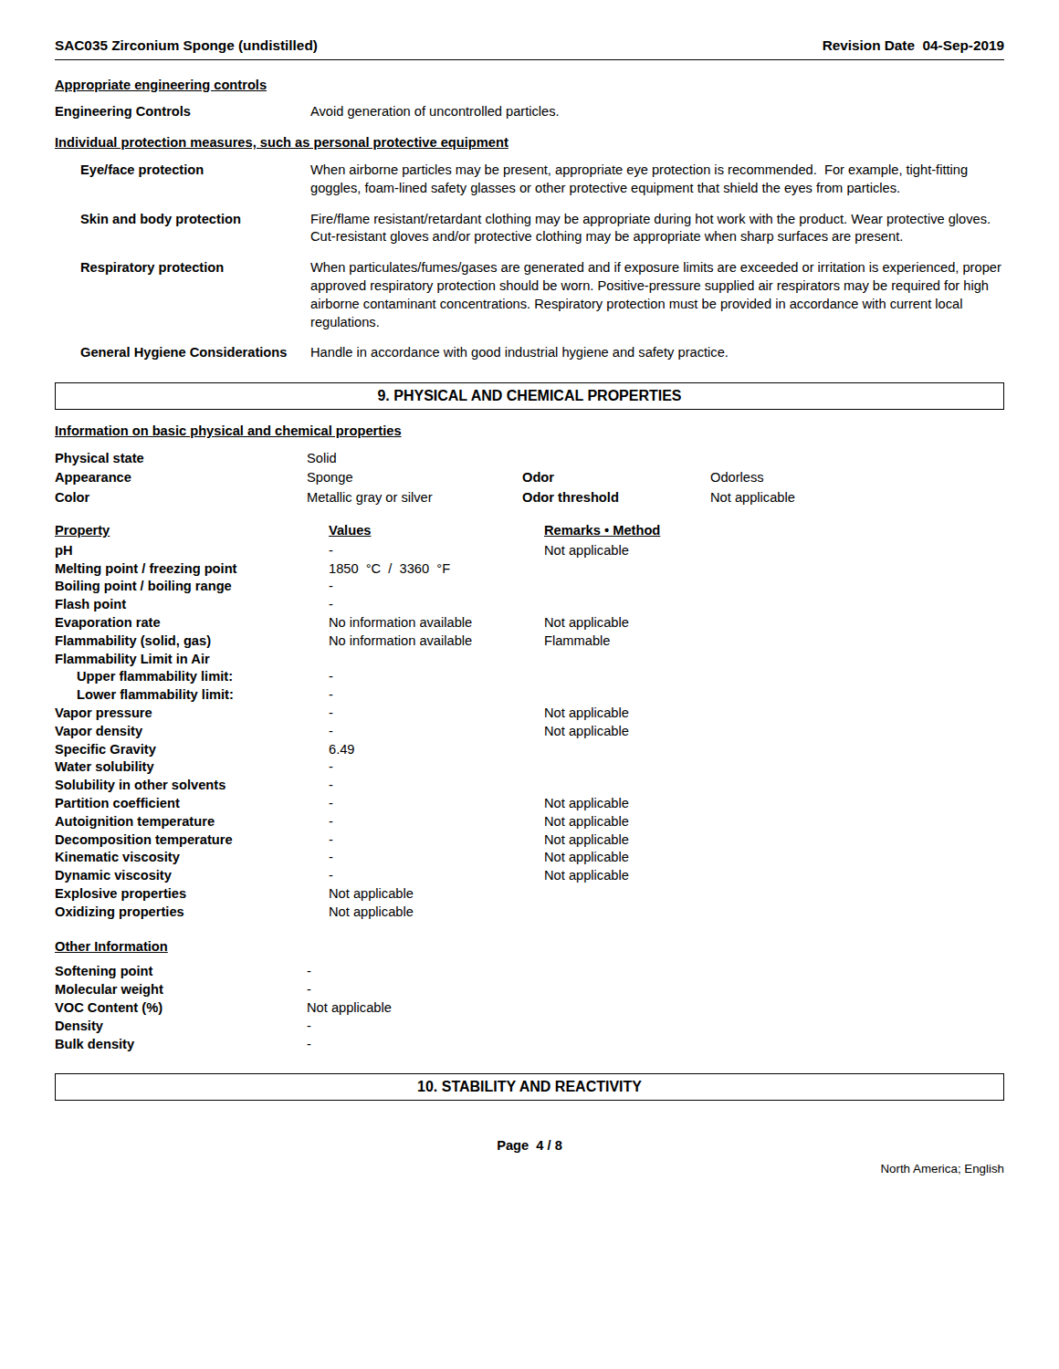SAC035 Zirconium Sponge (undistilled)
Revision Date 04-Sep-2019
Appropriate engineering controls
Engineering Controls
Avoid generation of uncontrolled particles.
Individual protection measures, such as personal protective equipment
Eye/face protection
When airborne particles may be present, appropriate eye protection is recommended. For example, tight-fitting goggles, foam-lined safety glasses or other protective equipment that shield the eyes from particles.
Skin and body protection
Fire/flame resistant/retardant clothing may be appropriate during hot work with the product. Wear protective gloves. Cut-resistant gloves and/or protective clothing may be appropriate when sharp surfaces are present.
Respiratory protection
When particulates/fumes/gases are generated and if exposure limits are exceeded or irritation is experienced, proper approved respiratory protection should be worn. Positive-pressure supplied air respirators may be required for high airborne contaminant concentrations. Respiratory protection must be provided in accordance with current local regulations.
General Hygiene Considerations
Handle in accordance with good industrial hygiene and safety practice.
9. PHYSICAL AND CHEMICAL PROPERTIES
Information on basic physical and chemical properties
| Physical state | Solid | | |
| Appearance | Sponge | Odor | Odorless |
| Color | Metallic gray or silver | Odor threshold | Not applicable |
| Property | Values | Remarks • Method |
| --- | --- | --- |
| pH | - | Not applicable |
| Melting point / freezing point | 1850 °C / 3360 °F | |
| Boiling point / boiling range | - | |
| Flash point | - | |
| Evaporation rate | No information available | Not applicable |
| Flammability (solid, gas) | No information available | Flammable |
| Flammability Limit in Air | | |
| Upper flammability limit: | - | |
| Lower flammability limit: | - | |
| Vapor pressure | - | Not applicable |
| Vapor density | - | Not applicable |
| Specific Gravity | 6.49 | |
| Water solubility | - | |
| Solubility in other solvents | - | |
| Partition coefficient | - | Not applicable |
| Autoignition temperature | - | Not applicable |
| Decomposition temperature | - | Not applicable |
| Kinematic viscosity | - | Not applicable |
| Dynamic viscosity | - | Not applicable |
| Explosive properties | Not applicable | |
| Oxidizing properties | Not applicable | |
Other Information
| Softening point | - | |
| Molecular weight | - | |
| VOC Content (%) | Not applicable | |
| Density | - | |
| Bulk density | - | |
10. STABILITY AND REACTIVITY
Page 4 / 8
North America; English